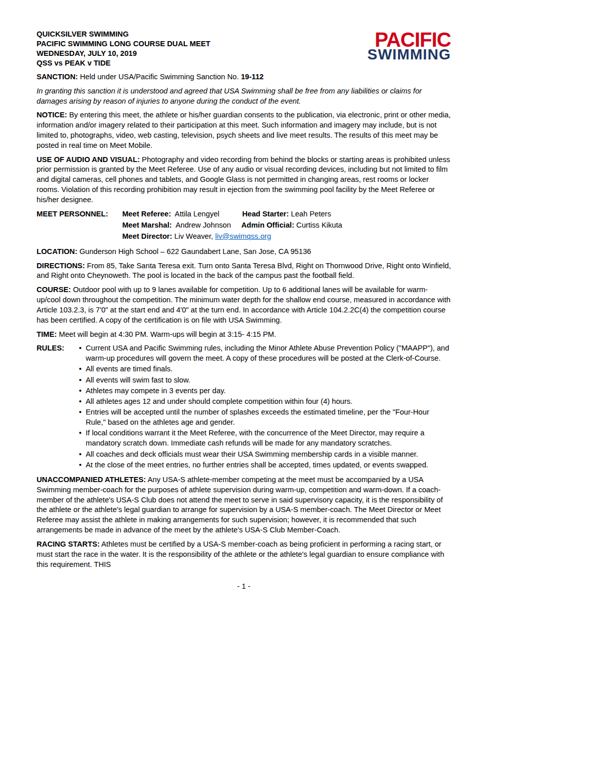QUICKSILVER SWIMMING
PACIFIC SWIMMING LONG COURSE DUAL MEET
WEDNESDAY, JULY 10, 2019
QSS vs PEAK v TIDE
PACIFIC SWIMMING
SANCTION: Held under USA/Pacific Swimming Sanction No. 19-112
In granting this sanction it is understood and agreed that USA Swimming shall be free from any liabilities or claims for damages arising by reason of injuries to anyone during the conduct of the event.
NOTICE: By entering this meet, the athlete or his/her guardian consents to the publication, via electronic, print or other media, information and/or imagery related to their participation at this meet. Such information and imagery may include, but is not limited to, photographs, video, web casting, television, psych sheets and live meet results. The results of this meet may be posted in real time on Meet Mobile.
USE OF AUDIO AND VISUAL: Photography and video recording from behind the blocks or starting areas is prohibited unless prior permission is granted by the Meet Referee. Use of any audio or visual recording devices, including but not limited to film and digital cameras, cell phones and tablets, and Google Glass is not permitted in changing areas, rest rooms or locker rooms. Violation of this recording prohibition may result in ejection from the swimming pool facility by the Meet Referee or his/her designee.
MEET PERSONNEL:
Meet Referee: Attila Lengyel Head Starter: Leah Peters
Meet Marshal: Andrew Johnson Admin Official: Curtiss Kikuta
Meet Director: Liv Weaver, liv@swimqss.org
LOCATION: Gunderson High School – 622 Gaundabert Lane, San Jose, CA 95136
DIRECTIONS: From 85, Take Santa Teresa exit. Turn onto Santa Teresa Blvd, Right on Thornwood Drive, Right onto Winfield, and Right onto Cheynoweth. The pool is located in the back of the campus past the football field.
COURSE: Outdoor pool with up to 9 lanes available for competition. Up to 6 additional lanes will be available for warm-up/cool down throughout the competition. The minimum water depth for the shallow end course, measured in accordance with Article 103.2.3, is 7'0" at the start end and 4'0" at the turn end. In accordance with Article 104.2.2C(4) the competition course has been certified. A copy of the certification is on file with USA Swimming.
TIME: Meet will begin at 4:30 PM. Warm-ups will begin at 3:15- 4:15 PM.
RULES:
Current USA and Pacific Swimming rules, including the Minor Athlete Abuse Prevention Policy ("MAAPP"), and warm-up procedures will govern the meet. A copy of these procedures will be posted at the Clerk-of-Course.
All events are timed finals.
All events will swim fast to slow.
Athletes may compete in 3 events per day.
All athletes ages 12 and under should complete competition within four (4) hours.
Entries will be accepted until the number of splashes exceeds the estimated timeline, per the "Four-Hour Rule," based on the athletes age and gender.
If local conditions warrant it the Meet Referee, with the concurrence of the Meet Director, may require a mandatory scratch down. Immediate cash refunds will be made for any mandatory scratches.
All coaches and deck officials must wear their USA Swimming membership cards in a visible manner.
At the close of the meet entries, no further entries shall be accepted, times updated, or events swapped.
UNACCOMPANIED ATHLETES: Any USA-S athlete-member competing at the meet must be accompanied by a USA Swimming member-coach for the purposes of athlete supervision during warm-up, competition and warm-down. If a coach-member of the athlete's USA-S Club does not attend the meet to serve in said supervisory capacity, it is the responsibility of the athlete or the athlete's legal guardian to arrange for supervision by a USA-S member-coach. The Meet Director or Meet Referee may assist the athlete in making arrangements for such supervision; however, it is recommended that such arrangements be made in advance of the meet by the athlete's USA-S Club Member-Coach.
RACING STARTS: Athletes must be certified by a USA-S member-coach as being proficient in performing a racing start, or must start the race in the water. It is the responsibility of the athlete or the athlete's legal guardian to ensure compliance with this requirement. THIS
- 1 -